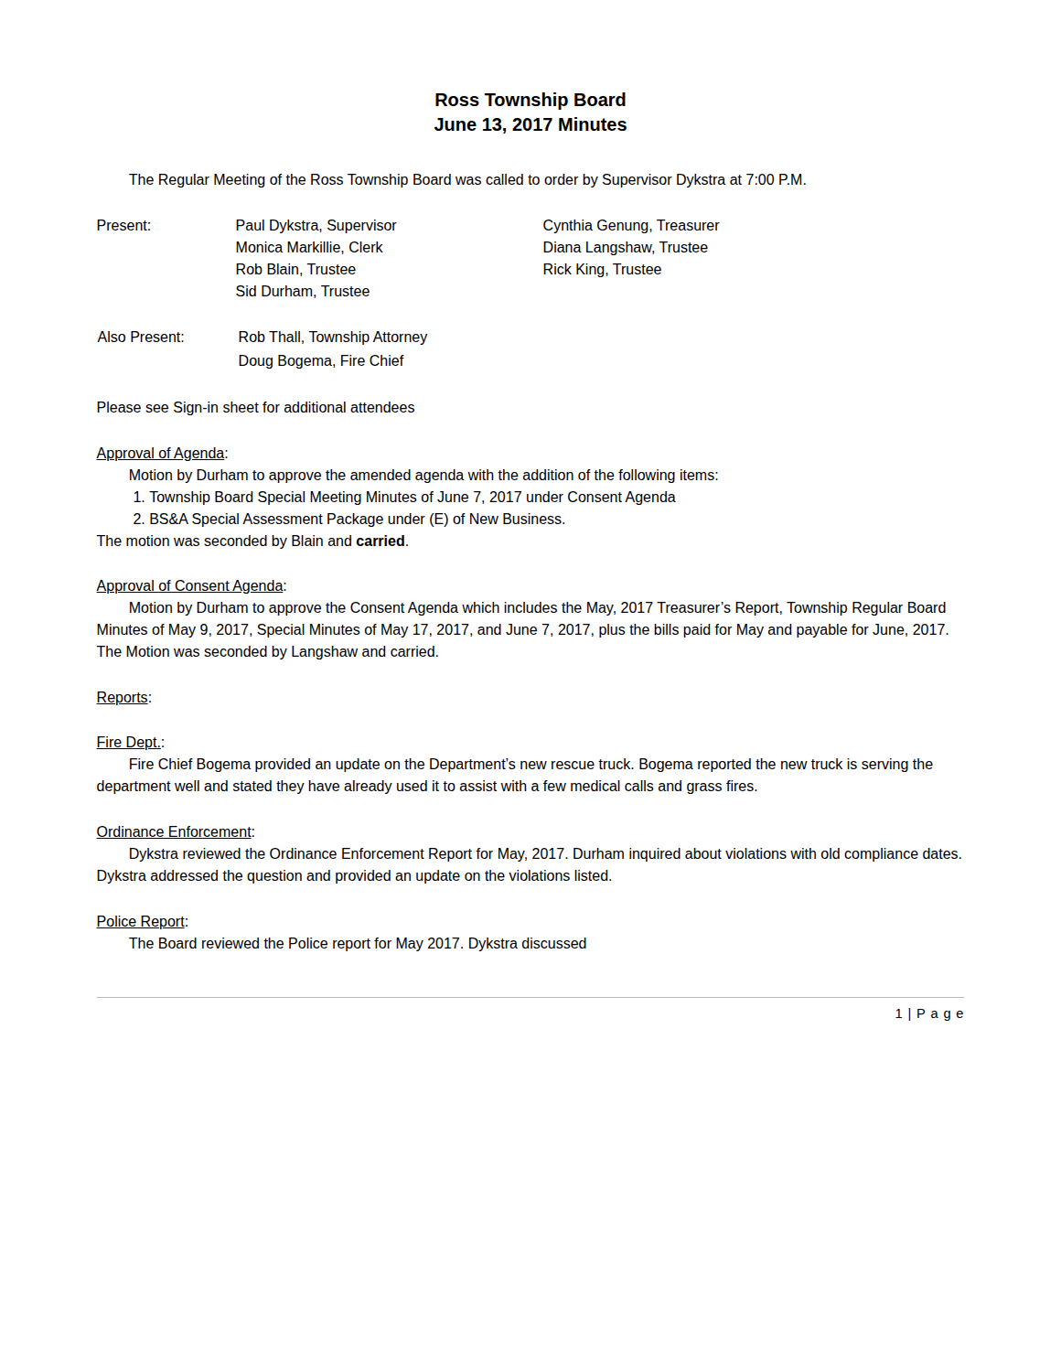Ross Township Board
June 13, 2017 Minutes
The Regular Meeting of the Ross Township Board was called to order by Supervisor Dykstra at 7:00 P.M.
| Present: | Paul Dykstra, Supervisor | Cynthia Genung, Treasurer |
| | Monica Markillie, Clerk | Diana Langshaw, Trustee |
| | Rob Blain, Trustee | Rick King, Trustee |
| | Sid Durham, Trustee | |
| Also Present: | Rob Thall, Township Attorney |
| | Doug Bogema, Fire Chief |
Please see Sign-in sheet for additional attendees
Approval of Agenda:
Motion by Durham to approve the amended agenda with the addition of the following items:
Township Board Special Meeting Minutes of June 7, 2017 under Consent Agenda
BS&A Special Assessment Package under (E) of New Business.
The motion was seconded by Blain and carried.
Approval of Consent Agenda:
Motion by Durham to approve the Consent Agenda which includes the May, 2017 Treasurer’s Report, Township Regular Board Minutes of May 9, 2017, Special Minutes of May 17, 2017, and June 7, 2017, plus the bills paid for May and payable for June, 2017. The Motion was seconded by Langshaw and carried.
Reports:
Fire Dept.:
Fire Chief Bogema provided an update on the Department’s new rescue truck. Bogema reported the new truck is serving the department well and stated they have already used it to assist with a few medical calls and grass fires.
Ordinance Enforcement:
Dykstra reviewed the Ordinance Enforcement Report for May, 2017. Durham inquired about violations with old compliance dates. Dykstra addressed the question and provided an update on the violations listed.
Police Report:
The Board reviewed the Police report for May 2017. Dykstra discussed
1 | P a g e